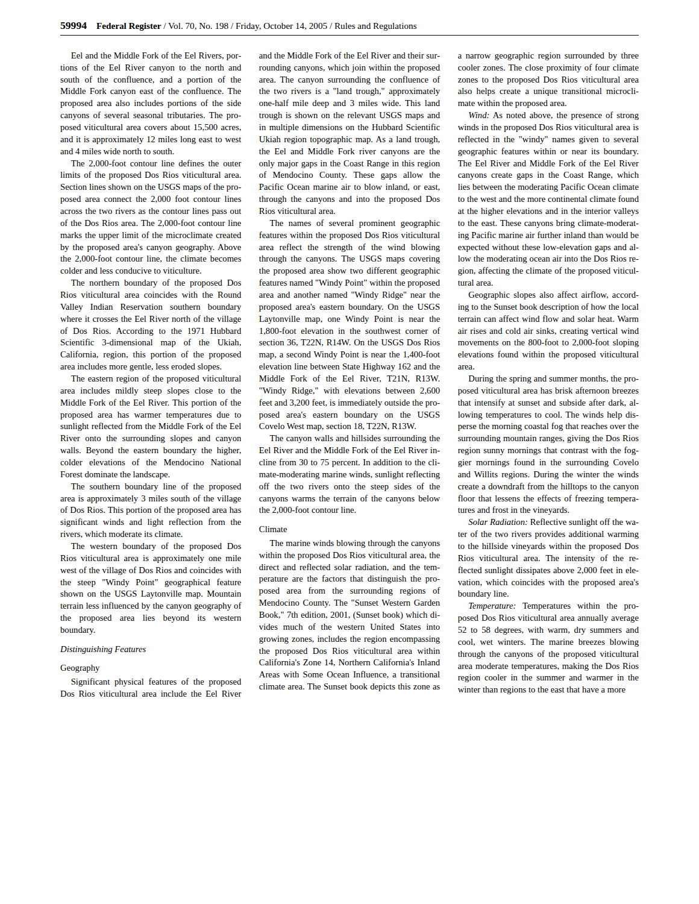59994 Federal Register / Vol. 70, No. 198 / Friday, October 14, 2005 / Rules and Regulations
Eel and the Middle Fork of the Eel Rivers, portions of the Eel River canyon to the north and south of the confluence, and a portion of the Middle Fork canyon east of the confluence. The proposed area also includes portions of the side canyons of several seasonal tributaries. The proposed viticultural area covers about 15,500 acres, and it is approximately 12 miles long east to west and 4 miles wide north to south.
The 2,000-foot contour line defines the outer limits of the proposed Dos Rios viticultural area. Section lines shown on the USGS maps of the proposed area connect the 2,000 foot contour lines across the two rivers as the contour lines pass out of the Dos Rios area. The 2,000-foot contour line marks the upper limit of the microclimate created by the proposed area's canyon geography. Above the 2,000-foot contour line, the climate becomes colder and less conducive to viticulture.
The northern boundary of the proposed Dos Rios viticultural area coincides with the Round Valley Indian Reservation southern boundary where it crosses the Eel River north of the village of Dos Rios. According to the 1971 Hubbard Scientific 3-dimensional map of the Ukiah, California, region, this portion of the proposed area includes more gentle, less eroded slopes.
The eastern region of the proposed viticultural area includes mildly steep slopes close to the Middle Fork of the Eel River. This portion of the proposed area has warmer temperatures due to sunlight reflected from the Middle Fork of the Eel River onto the surrounding slopes and canyon walls. Beyond the eastern boundary the higher, colder elevations of the Mendocino National Forest dominate the landscape.
The southern boundary line of the proposed area is approximately 3 miles south of the village of Dos Rios. This portion of the proposed area has significant winds and light reflection from the rivers, which moderate its climate.
The western boundary of the proposed Dos Rios viticultural area is approximately one mile west of the village of Dos Rios and coincides with the steep "Windy Point" geographical feature shown on the USGS Laytonville map. Mountain terrain less influenced by the canyon geography of the proposed area lies beyond its western boundary.
Distinguishing Features
Geography
Significant physical features of the proposed Dos Rios viticultural area include the Eel River and the Middle Fork of the Eel River and their surrounding canyons, which join within the proposed area. The canyon surrounding the confluence of the two rivers is a "land trough," approximately one-half mile deep and 3 miles wide. This land trough is shown on the relevant USGS maps and in multiple dimensions on the Hubbard Scientific Ukiah region topographic map. As a land trough, the Eel and Middle Fork river canyons are the only major gaps in the Coast Range in this region of Mendocino County. These gaps allow the Pacific Ocean marine air to blow inland, or east, through the canyons and into the proposed Dos Rios viticultural area.
The names of several prominent geographic features within the proposed Dos Rios viticultural area reflect the strength of the wind blowing through the canyons. The USGS maps covering the proposed area show two different geographic features named "Windy Point" within the proposed area and another named "Windy Ridge" near the proposed area's eastern boundary. On the USGS Laytonville map, one Windy Point is near the 1,800-foot elevation in the southwest corner of section 36, T22N, R14W. On the USGS Dos Rios map, a second Windy Point is near the 1,400-foot elevation line between State Highway 162 and the Middle Fork of the Eel River, T21N, R13W. "Windy Ridge," with elevations between 2,600 feet and 3,200 feet, is immediately outside the proposed area's eastern boundary on the USGS Covelo West map, section 18, T22N, R13W.
The canyon walls and hillsides surrounding the Eel River and the Middle Fork of the Eel River incline from 30 to 75 percent. In addition to the climate-moderating marine winds, sunlight reflecting off the two rivers onto the steep sides of the canyons warms the terrain of the canyons below the 2,000-foot contour line.
Climate
The marine winds blowing through the canyons within the proposed Dos Rios viticultural area, the direct and reflected solar radiation, and the temperature are the factors that distinguish the proposed area from the surrounding regions of Mendocino County. The "Sunset Western Garden Book," 7th edition, 2001, (Sunset book) which divides much of the western United States into growing zones, includes the region encompassing the proposed Dos Rios viticultural area within California's Zone 14, Northern California's Inland Areas with Some Ocean Influence, a transitional climate area. The Sunset book depicts this zone as a narrow geographic region surrounded by three cooler zones. The close proximity of four climate zones to the proposed Dos Rios viticultural area also helps create a unique transitional microclimate within the proposed area.
Wind: As noted above, the presence of strong winds in the proposed Dos Rios viticultural area is reflected in the "windy" names given to several geographic features within or near its boundary. The Eel River and Middle Fork of the Eel River canyons create gaps in the Coast Range, which lies between the moderating Pacific Ocean climate to the west and the more continental climate found at the higher elevations and in the interior valleys to the east. These canyons bring climate-moderating Pacific marine air further inland than would be expected without these low-elevation gaps and allow the moderating ocean air into the Dos Rios region, affecting the climate of the proposed viticultural area.
Geographic slopes also affect airflow, according to the Sunset book description of how the local terrain can affect wind flow and solar heat. Warm air rises and cold air sinks, creating vertical wind movements on the 800-foot to 2,000-foot sloping elevations found within the proposed viticultural area.
During the spring and summer months, the proposed viticultural area has brisk afternoon breezes that intensify at sunset and subside after dark, allowing temperatures to cool. The winds help disperse the morning coastal fog that reaches over the surrounding mountain ranges, giving the Dos Rios region sunny mornings that contrast with the foggier mornings found in the surrounding Covelo and Willits regions. During the winter the winds create a downdraft from the hilltops to the canyon floor that lessens the effects of freezing temperatures and frost in the vineyards.
Solar Radiation: Reflective sunlight off the water of the two rivers provides additional warming to the hillside vineyards within the proposed Dos Rios viticultural area. The intensity of the reflected sunlight dissipates above 2,000 feet in elevation, which coincides with the proposed area's boundary line.
Temperature: Temperatures within the proposed Dos Rios viticultural area annually average 52 to 58 degrees, with warm, dry summers and cool, wet winters. The marine breezes blowing through the canyons of the proposed viticultural area moderate temperatures, making the Dos Rios region cooler in the summer and warmer in the winter than regions to the east that have a more